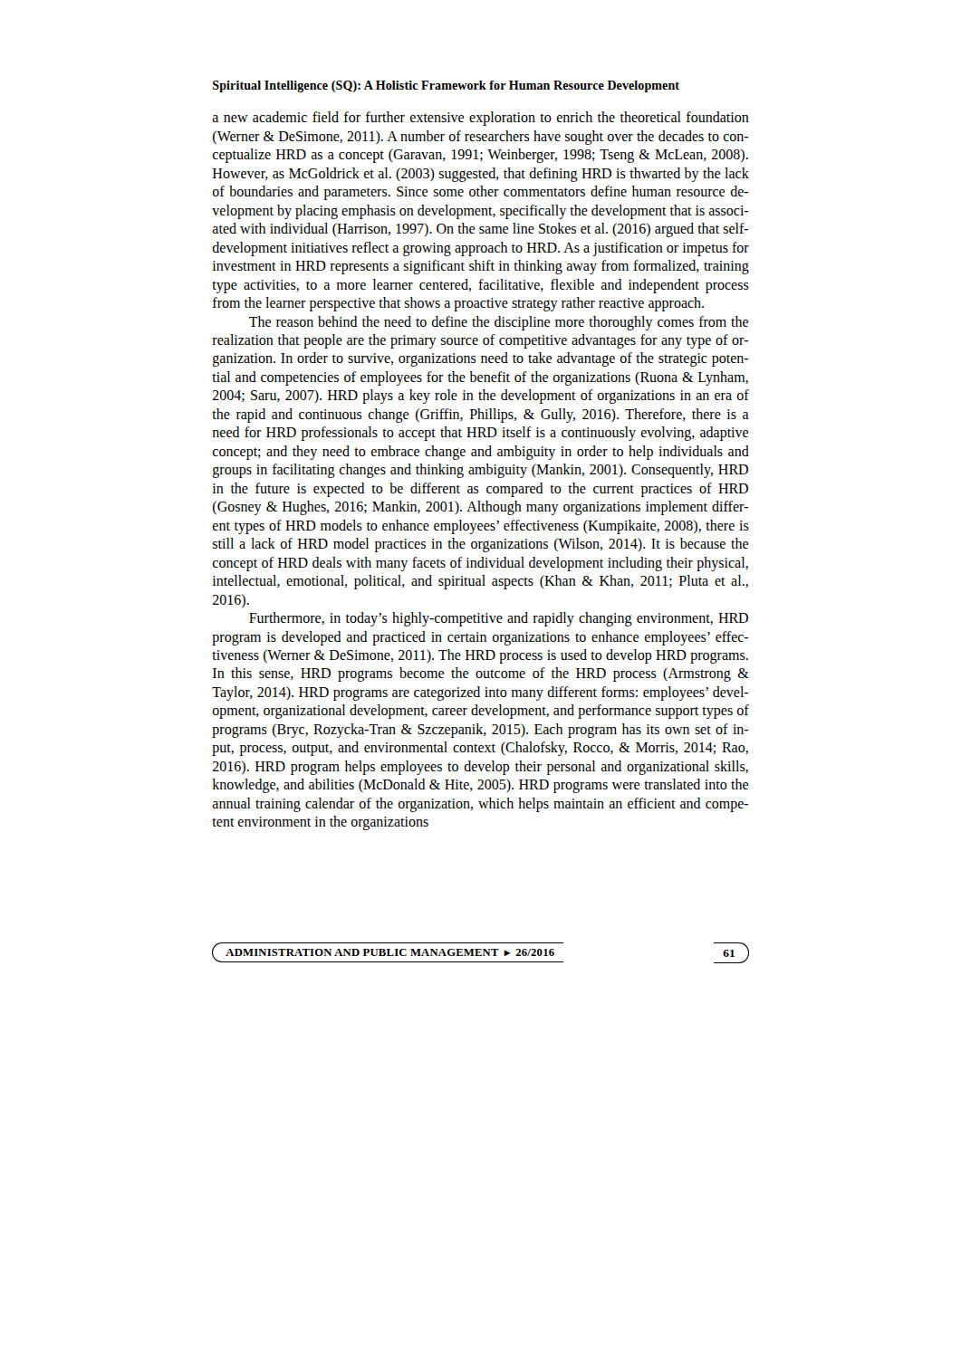Spiritual Intelligence (SQ): A Holistic Framework for Human Resource Development
a new academic field for further extensive exploration to enrich the theoretical foundation (Werner & DeSimone, 2011). A number of researchers have sought over the decades to conceptualize HRD as a concept (Garavan, 1991; Weinberger, 1998; Tseng & McLean, 2008). However, as McGoldrick et al. (2003) suggested, that defining HRD is thwarted by the lack of boundaries and parameters. Since some other commentators define human resource development by placing emphasis on development, specifically the development that is associated with individual (Harrison, 1997). On the same line Stokes et al. (2016) argued that self-development initiatives reflect a growing approach to HRD. As a justification or impetus for investment in HRD represents a significant shift in thinking away from formalized, training type activities, to a more learner centered, facilitative, flexible and independent process from the learner perspective that shows a proactive strategy rather reactive approach.
The reason behind the need to define the discipline more thoroughly comes from the realization that people are the primary source of competitive advantages for any type of organization. In order to survive, organizations need to take advantage of the strategic potential and competencies of employees for the benefit of the organizations (Ruona & Lynham, 2004; Saru, 2007). HRD plays a key role in the development of organizations in an era of the rapid and continuous change (Griffin, Phillips, & Gully, 2016). Therefore, there is a need for HRD professionals to accept that HRD itself is a continuously evolving, adaptive concept; and they need to embrace change and ambiguity in order to help individuals and groups in facilitating changes and thinking ambiguity (Mankin, 2001). Consequently, HRD in the future is expected to be different as compared to the current practices of HRD (Gosney & Hughes, 2016; Mankin, 2001). Although many organizations implement different types of HRD models to enhance employees’ effectiveness (Kumpikaite, 2008), there is still a lack of HRD model practices in the organizations (Wilson, 2014). It is because the concept of HRD deals with many facets of individual development including their physical, intellectual, emotional, political, and spiritual aspects (Khan & Khan, 2011; Pluta et al., 2016).
Furthermore, in today’s highly-competitive and rapidly changing environment, HRD program is developed and practiced in certain organizations to enhance employees’ effectiveness (Werner & DeSimone, 2011). The HRD process is used to develop HRD programs. In this sense, HRD programs become the outcome of the HRD process (Armstrong & Taylor, 2014). HRD programs are categorized into many different forms: employees’ development, organizational development, career development, and performance support types of programs (Bryc, Rozycka-Tran & Szczepanik, 2015). Each program has its own set of input, process, output, and environmental context (Chalofsky, Rocco, & Morris, 2014; Rao, 2016). HRD program helps employees to develop their personal and organizational skills, knowledge, and abilities (McDonald & Hite, 2005). HRD programs were translated into the annual training calendar of the organization, which helps maintain an efficient and competent environment in the organizations
ADMINISTRATION AND PUBLIC MANAGEMENT ▸ 26/2016
61